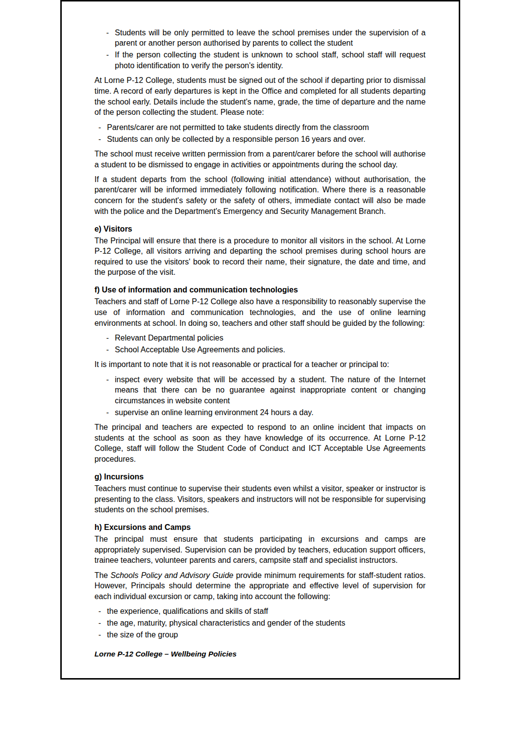Students will be only permitted to leave the school premises under the supervision of a parent or another person authorised by parents to collect the student
If the person collecting the student is unknown to school staff, school staff will request photo identification to verify the person's identity.
At Lorne P-12 College, students must be signed out of the school if departing prior to dismissal time. A record of early departures is kept in the Office and completed for all students departing the school early. Details include the student's name, grade, the time of departure and the name of the person collecting the student. Please note:
Parents/carer are not permitted to take students directly from the classroom
Students can only be collected by a responsible person 16 years and over.
The school must receive written permission from a parent/carer before the school will authorise a student to be dismissed to engage in activities or appointments during the school day.
If a student departs from the school (following initial attendance) without authorisation, the parent/carer will be informed immediately following notification. Where there is a reasonable concern for the student's safety or the safety of others, immediate contact will also be made with the police and the Department's Emergency and Security Management Branch.
e) Visitors
The Principal will ensure that there is a procedure to monitor all visitors in the school. At Lorne P-12 College, all visitors arriving and departing the school premises during school hours are required to use the visitors' book to record their name, their signature, the date and time, and the purpose of the visit.
f) Use of information and communication technologies
Teachers and staff of Lorne P-12 College also have a responsibility to reasonably supervise the use of information and communication technologies, and the use of online learning environments at school. In doing so, teachers and other staff should be guided by the following:
Relevant Departmental policies
School Acceptable Use Agreements and policies.
It is important to note that it is not reasonable or practical for a teacher or principal to:
inspect every website that will be accessed by a student. The nature of the Internet means that there can be no guarantee against inappropriate content or changing circumstances in website content
supervise an online learning environment 24 hours a day.
The principal and teachers are expected to respond to an online incident that impacts on students at the school as soon as they have knowledge of its occurrence. At Lorne P-12 College, staff will follow the Student Code of Conduct and ICT Acceptable Use Agreements procedures.
g) Incursions
Teachers must continue to supervise their students even whilst a visitor, speaker or instructor is presenting to the class. Visitors, speakers and instructors will not be responsible for supervising students on the school premises.
h) Excursions and Camps
The principal must ensure that students participating in excursions and camps are appropriately supervised. Supervision can be provided by teachers, education support officers, trainee teachers, volunteer parents and carers, campsite staff and specialist instructors.
The Schools Policy and Advisory Guide provide minimum requirements for staff-student ratios. However, Principals should determine the appropriate and effective level of supervision for each individual excursion or camp, taking into account the following:
the experience, qualifications and skills of staff
the age, maturity, physical characteristics and gender of the students
the size of the group
Lorne P-12 College – Wellbeing Policies